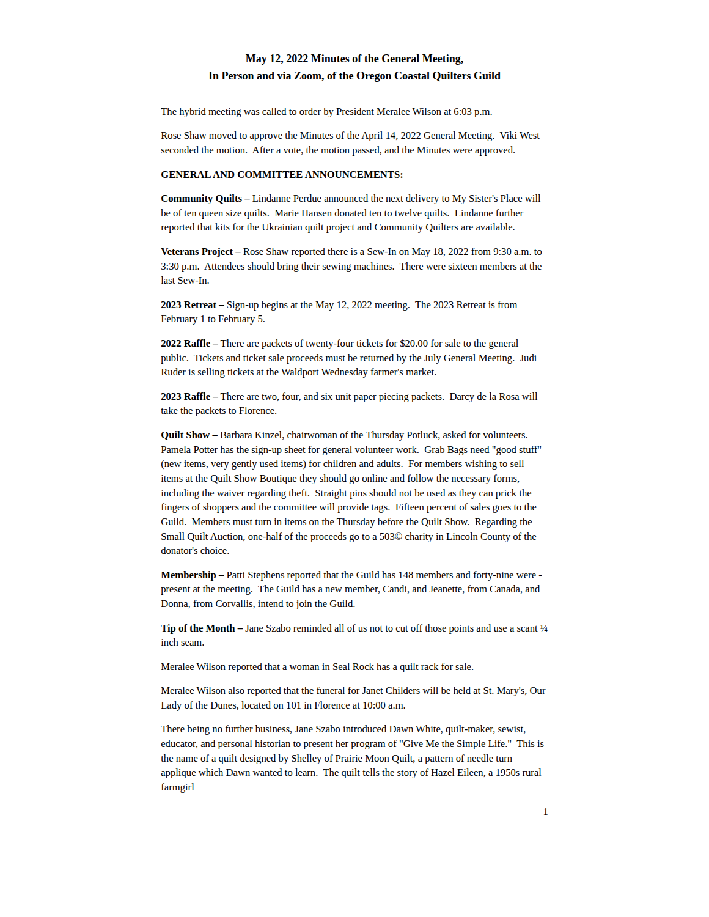May 12, 2022 Minutes of the General Meeting, In Person and via Zoom, of the Oregon Coastal Quilters Guild
The hybrid meeting was called to order by President Meralee Wilson at 6:03 p.m.
Rose Shaw moved to approve the Minutes of the April 14, 2022 General Meeting. Viki West seconded the motion. After a vote, the motion passed, and the Minutes were approved.
GENERAL AND COMMITTEE ANNOUNCEMENTS:
Community Quilts – Lindanne Perdue announced the next delivery to My Sister's Place will be of ten queen size quilts. Marie Hansen donated ten to twelve quilts. Lindanne further reported that kits for the Ukrainian quilt project and Community Quilters are available.
Veterans Project – Rose Shaw reported there is a Sew-In on May 18, 2022 from 9:30 a.m. to 3:30 p.m. Attendees should bring their sewing machines. There were sixteen members at the last Sew-In.
2023 Retreat – Sign-up begins at the May 12, 2022 meeting. The 2023 Retreat is from February 1 to February 5.
2022 Raffle – There are packets of twenty-four tickets for $20.00 for sale to the general public. Tickets and ticket sale proceeds must be returned by the July General Meeting. Judi Ruder is selling tickets at the Waldport Wednesday farmer's market.
2023 Raffle – There are two, four, and six unit paper piecing packets. Darcy de la Rosa will take the packets to Florence.
Quilt Show – Barbara Kinzel, chairwoman of the Thursday Potluck, asked for volunteers. Pamela Potter has the sign-up sheet for general volunteer work. Grab Bags need "good stuff" (new items, very gently used items) for children and adults. For members wishing to sell items at the Quilt Show Boutique they should go online and follow the necessary forms, including the waiver regarding theft. Straight pins should not be used as they can prick the fingers of shoppers and the committee will provide tags. Fifteen percent of sales goes to the Guild. Members must turn in items on the Thursday before the Quilt Show. Regarding the Small Quilt Auction, one-half of the proceeds go to a 503© charity in Lincoln County of the donator's choice.
Membership – Patti Stephens reported that the Guild has 148 members and forty-nine were - present at the meeting. The Guild has a new member, Candi, and Jeanette, from Canada, and Donna, from Corvallis, intend to join the Guild.
Tip of the Month – Jane Szabo reminded all of us not to cut off those points and use a scant ¼ inch seam.
Meralee Wilson reported that a woman in Seal Rock has a quilt rack for sale.
Meralee Wilson also reported that the funeral for Janet Childers will be held at St. Mary's, Our Lady of the Dunes, located on 101 in Florence at 10:00 a.m.
There being no further business, Jane Szabo introduced Dawn White, quilt-maker, sewist, educator, and personal historian to present her program of "Give Me the Simple Life." This is the name of a quilt designed by Shelley of Prairie Moon Quilt, a pattern of needle turn applique which Dawn wanted to learn. The quilt tells the story of Hazel Eileen, a 1950s rural farmgirl
1